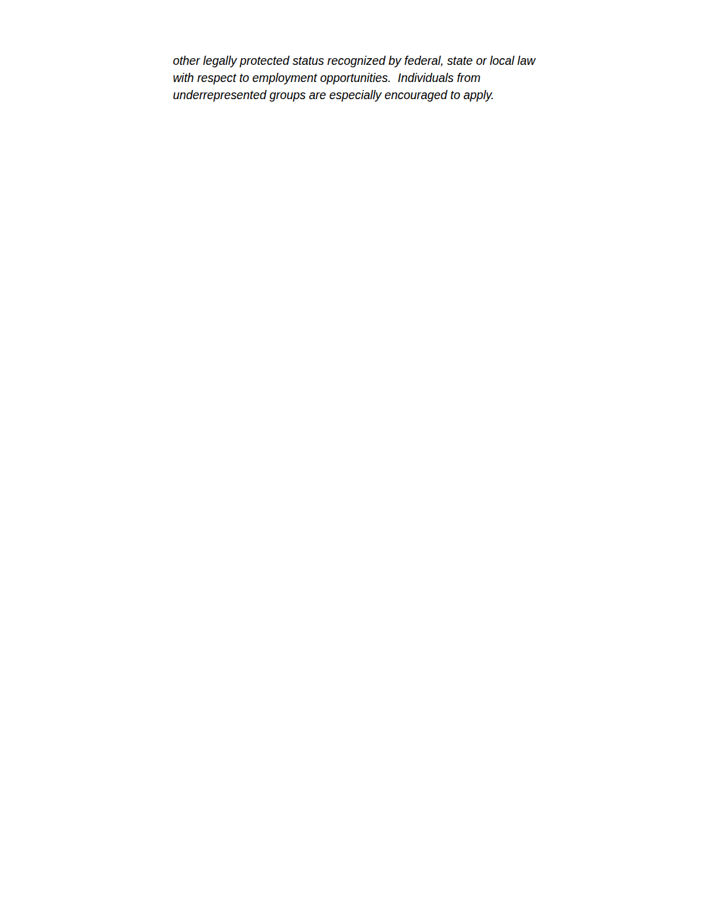other legally protected status recognized by federal, state or local law with respect to employment opportunities. Individuals from underrepresented groups are especially encouraged to apply.